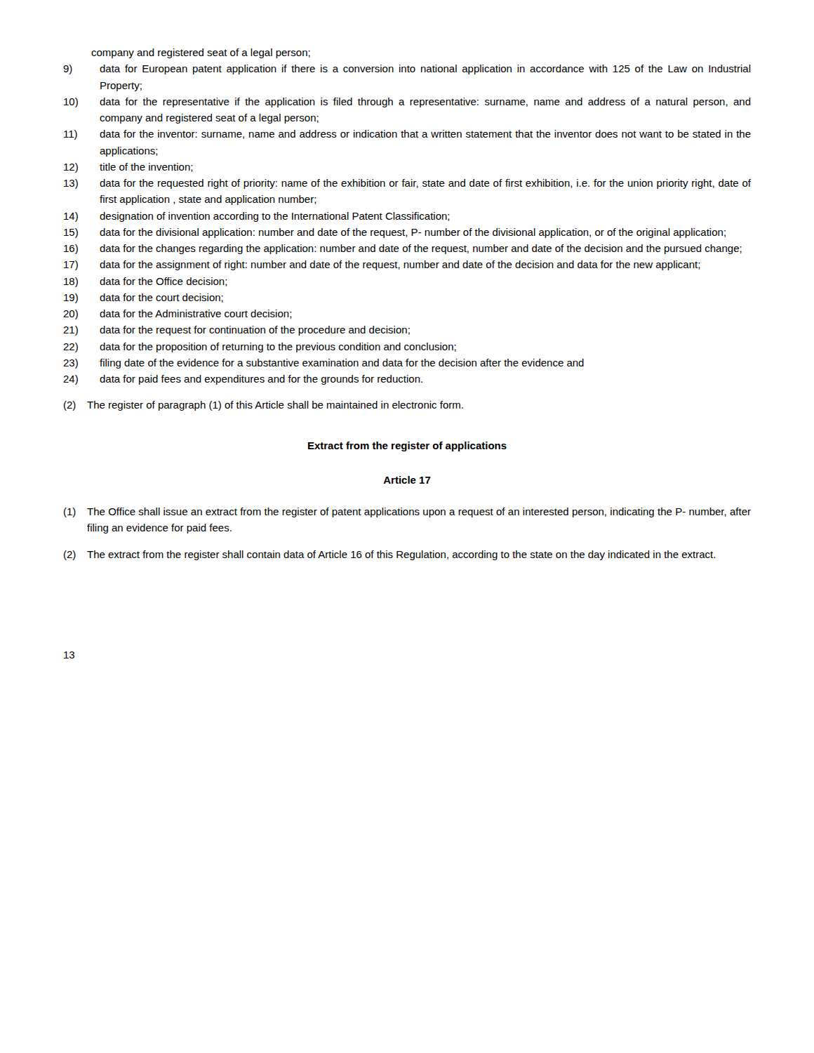company and registered seat of a legal person;
9) data for European patent application if there is a conversion into national application in accordance with 125 of the Law on Industrial Property;
10) data for the representative if the application is filed through a representative: surname, name and address of a natural person, and company and registered seat of a legal person;
11) data for the inventor: surname, name and address or indication that a written statement that the inventor does not want to be stated in the applications;
12) title of the invention;
13) data for the requested right of priority: name of the exhibition or fair, state and date of first exhibition, i.e. for the union priority right, date of first application , state and application number;
14) designation of invention according to the International Patent Classification;
15) data for the divisional application: number and date of the request, P- number of the divisional application, or of the original application;
16) data for the changes regarding the application: number and date of the request, number and date of the decision and the pursued change;
17) data for the assignment of right: number and date of the request, number and date of the decision and data for the new applicant;
18) data for the Office decision;
19) data for the court decision;
20) data for the Administrative court decision;
21) data for the request for continuation of the procedure and decision;
22) data for the proposition of returning to the previous condition and conclusion;
23) filing date of the evidence for a substantive examination and data for the decision after the evidence and
24) data for paid fees and expenditures and for the grounds for reduction.
(2) The register of paragraph (1) of this Article shall be maintained in electronic form.
Extract from the register of applications
Article 17
(1) The Office shall issue an extract from the register of patent applications upon a request of an interested person, indicating the P- number, after filing an evidence for paid fees.
(2) The extract from the register shall contain data of Article 16 of this Regulation, according to the state on the day indicated in the extract.
13